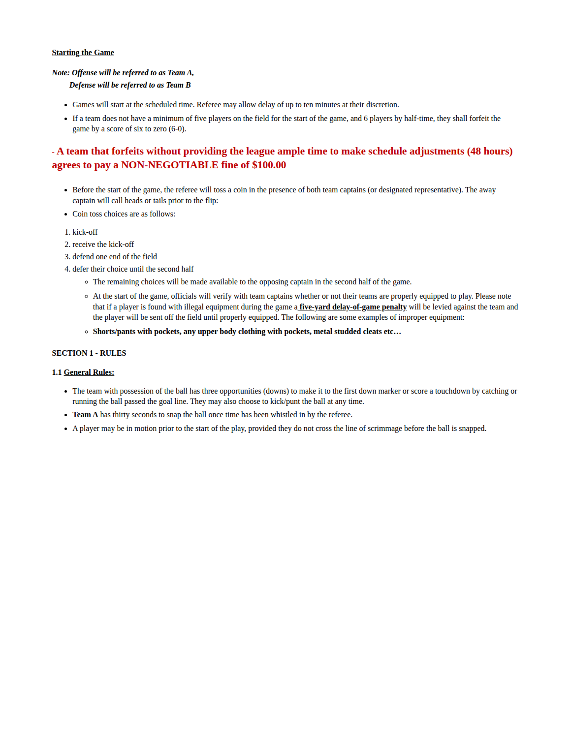Starting the Game
Note: Offense will be referred to as Team A,
Defense will be referred to as Team B
Games will start at the scheduled time. Referee may allow delay of up to ten minutes at their discretion.
If a team does not have a minimum of five players on the field for the start of the game, and 6 players by half-time, they shall forfeit the game by a score of six to zero (6-0).
- A team that forfeits without providing the league ample time to make schedule adjustments (48 hours) agrees to pay a NON-NEGOTIABLE fine of $100.00
Before the start of the game, the referee will toss a coin in the presence of both team captains (or designated representative). The away captain will call heads or tails prior to the flip:
Coin toss choices are as follows:
kick-off
receive the kick-off
defend one end of the field
defer their choice until the second half
The remaining choices will be made available to the opposing captain in the second half of the game.
At the start of the game, officials will verify with team captains whether or not their teams are properly equipped to play. Please note that if a player is found with illegal equipment during the game a five-yard delay-of-game penalty will be levied against the team and the player will be sent off the field until properly equipped. The following are some examples of improper equipment:
Shorts/pants with pockets, any upper body clothing with pockets, metal studded cleats etc…
SECTION 1 - RULES
1.1 General Rules:
The team with possession of the ball has three opportunities (downs) to make it to the first down marker or score a touchdown by catching or running the ball passed the goal line. They may also choose to kick/punt the ball at any time.
Team A has thirty seconds to snap the ball once time has been whistled in by the referee.
A player may be in motion prior to the start of the play, provided they do not cross the line of scrimmage before the ball is snapped.